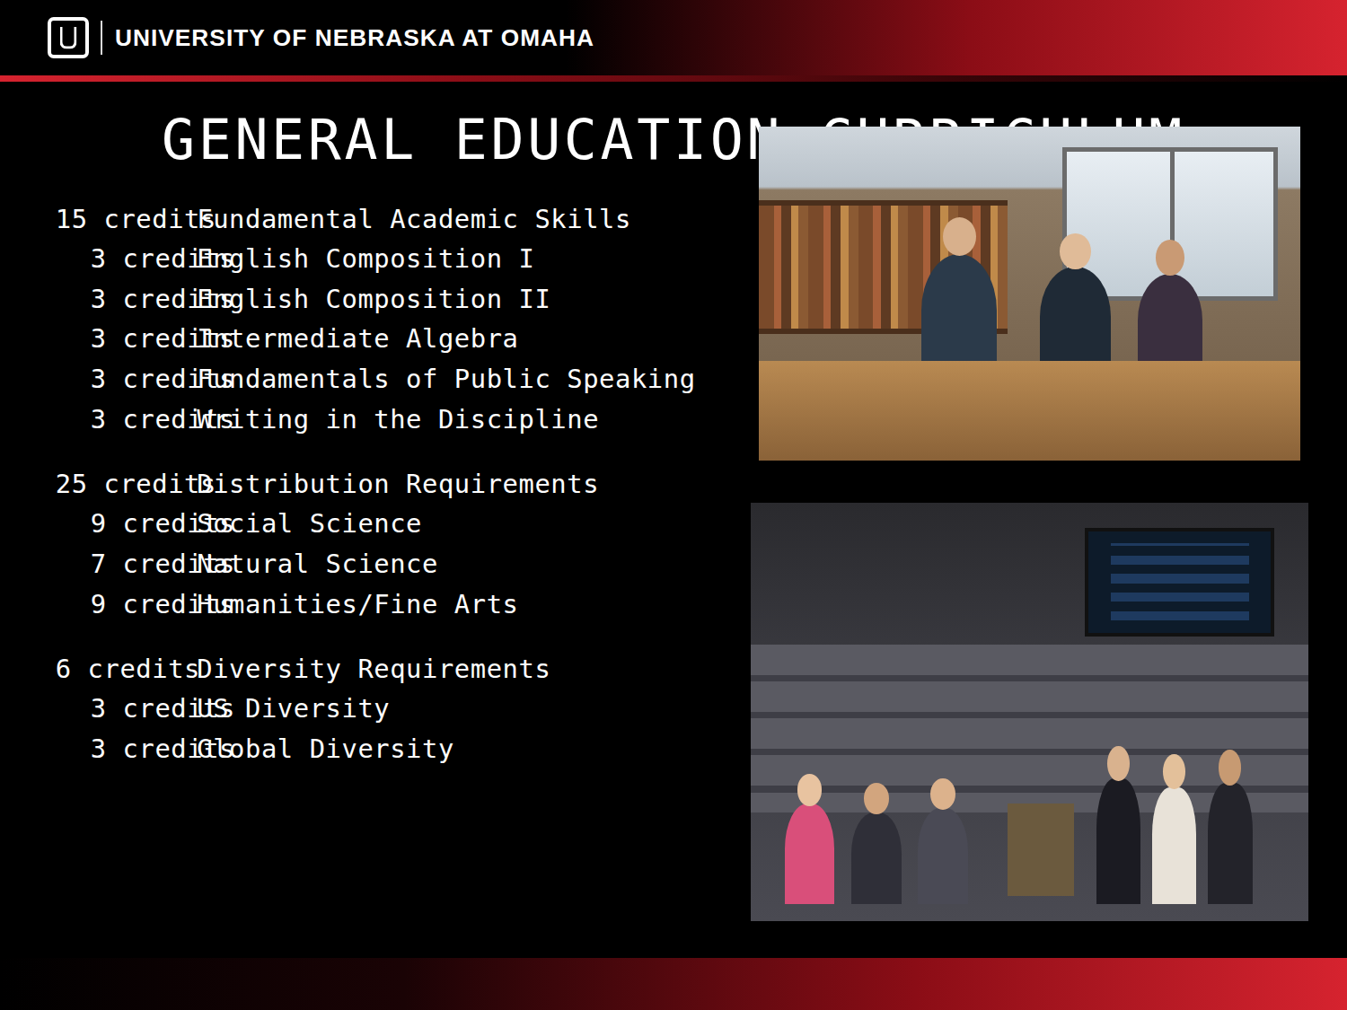UNIVERSITY OF NEBRASKA AT OMAHA
GENERAL EDUCATION CURRICULUM
15 credits Fundamental Academic Skills
3 credits English Composition I
3 credits English Composition II
3 credits Intermediate Algebra
3 credits Fundamentals of Public Speaking
3 credits Writing in the Discipline
25 credits Distribution Requirements
9 credits Social Science
7 credits Natural Science
9 credits Humanities/Fine Arts
6 credits Diversity Requirements
3 credits US Diversity
3 credits Global Diversity